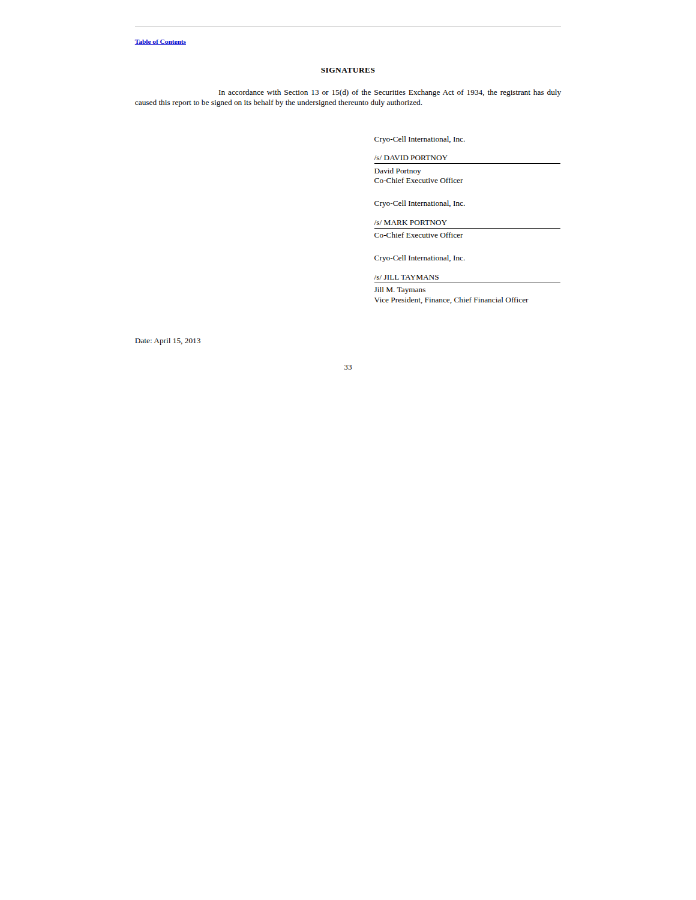Table of Contents
SIGNATURES
In accordance with Section 13 or 15(d) of the Securities Exchange Act of 1934, the registrant has duly caused this report to be signed on its behalf by the undersigned thereunto duly authorized.
| | Cryo-Cell International, Inc. /s/ DAVID PORTNOY David Portnoy Co-Chief Executive Officer Cryo-Cell International, Inc. /s/ MARK PORTNOY Co-Chief Executive Officer Cryo-Cell International, Inc. /s/ JILL TAYMANS Jill M. Taymans Vice President, Finance, Chief Financial Officer |
Date: April 15, 2013
33